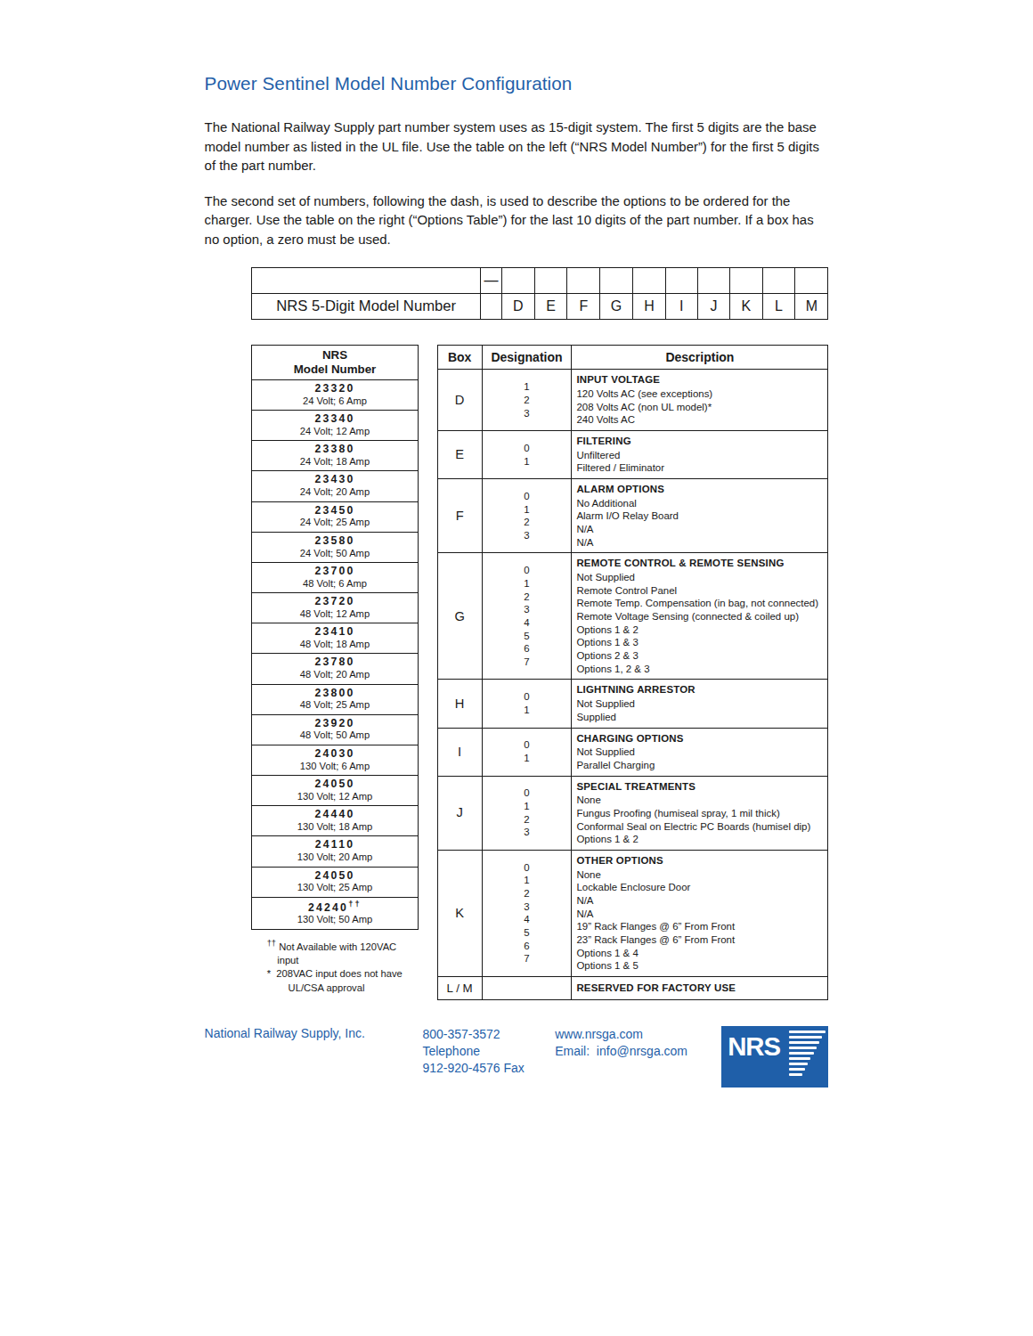Power Sentinel Model Number Configuration
The National Railway Supply part number system uses as 15-digit system. The first 5 digits are the base model number as listed in the UL file. Use the table on the left (“NRS Model Number”) for the first 5 digits of the part number.
The second set of numbers, following the dash, is used to describe the options to be ordered for the charger. Use the table on the right (“Options Table”) for the last 10 digits of the part number. If a box has no option, a zero must be used.
| | — | | | | | | | | | | |
| NRS 5-Digit Model Number | | D | E | F | G | H | I | J | K | L | M |
| NRS Model Number |
| --- |
| 23320 24 Volt; 6 Amp |
| 23340 24 Volt; 12 Amp |
| 23380 24 Volt; 18 Amp |
| 23430 24 Volt; 20 Amp |
| 23450 24 Volt; 25 Amp |
| 23580 24 Volt; 50 Amp |
| 23700 48 Volt; 6 Amp |
| 23720 48 Volt; 12 Amp |
| 23410 48 Volt; 18 Amp |
| 23780 48 Volt; 20 Amp |
| 23800 48 Volt; 25 Amp |
| 23920 48 Volt; 50 Amp |
| 24030 130 Volt; 6 Amp |
| 24050 130 Volt; 12 Amp |
| 24440 130 Volt; 18 Amp |
| 24110 130 Volt; 20 Amp |
| 24050 130 Volt; 25 Amp |
| 24240 †† 130 Volt; 50 Amp |
†† Not Available with 120VAC input
* 208VAC input does not have
UL/CSA approval
| Box | Designation | Description |
| --- | --- | --- |
| D | 1 2 3 | INPUT VOLTAGE 120 Volts AC (see exceptions) 208 Volts AC (non UL model)* 240 Volts AC |
| E | 0 1 | FILTERING Unfiltered Filtered / Eliminator |
| F | 0 1 2 3 | ALARM OPTIONS No Additional Alarm I/O Relay Board N/A N/A |
| G | 0 1 2 3 4 5 6 7 | REMOTE CONTROL & REMOTE SENSING Not Supplied Remote Control Panel Remote Temp. Compensation (in bag, not connected) Remote Voltage Sensing (connected & coiled up) Options 1 & 2 Options 1 & 3 Options 2 & 3 Options 1, 2 & 3 |
| H | 0 1 | LIGHTNING ARRESTOR Not Supplied Supplied |
| I | 0 1 | CHARGING OPTIONS Not Supplied Parallel Charging |
| J | 0 1 2 3 | SPECIAL TREATMENTS None Fungus Proofing (humiseal spray, 1 mil thick) Conformal Seal on Electric PC Boards (humisel dip) Options 1 & 2 |
| K | 0 1 2 3 4 5 6 7 | OTHER OPTIONS None Lockable Enclosure Door N/A N/A 19” Rack Flanges @ 6” From Front 23” Rack Flanges @ 6” From Front Options 1 & 4 Options 1 & 5 |
| L / M | | RESERVED FOR FACTORY USE |
National Railway Supply, Inc.
800-357-3572 Telephone
912-920-4576 Fax
www.nrsga.com
Email: info@nrsga.com
NRS